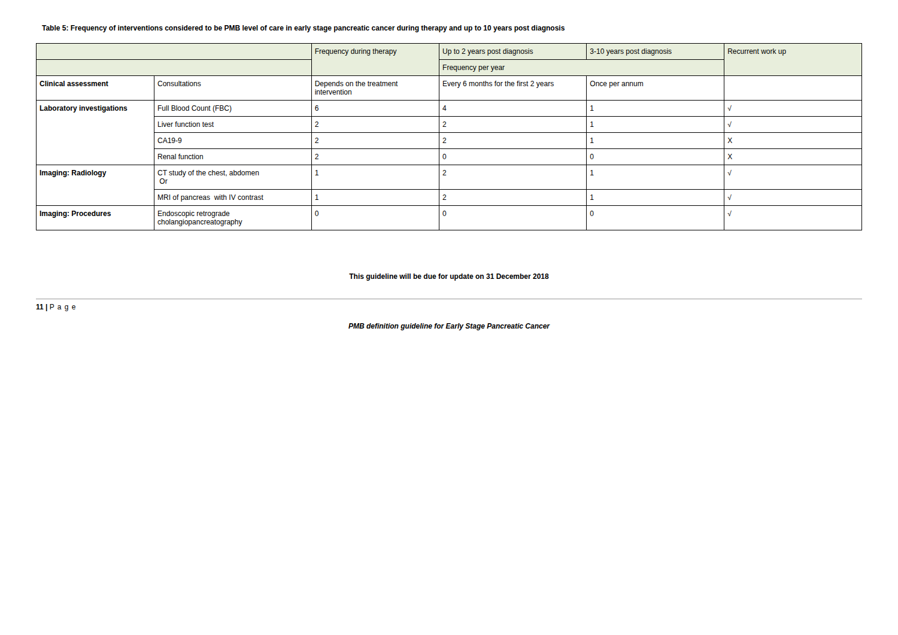Table 5: Frequency of interventions considered to be PMB level of care in early stage pancreatic cancer during therapy and up to 10 years post diagnosis
| | Frequency during therapy | Up to 2 years post diagnosis | 3-10 years post diagnosis | Recurrent work up |
| --- | --- | --- | --- | --- |
| | Frequency per year |
| Clinical assessment | Consultations | Depends on the treatment intervention | Every 6 months for the first 2 years | Once per annum | |
| Laboratory investigations | Full Blood Count (FBC) | 6 | 4 | 1 | √ |
| Liver function test | 2 | 2 | 1 | √ |
| CA19-9 | 2 | 2 | 1 | X |
| Renal function | 2 | 0 | 0 | X |
| Imaging: Radiology | CT study of the chest, abdomen Or | 1 | 2 | 1 | √ |
| MRI of pancreas with IV contrast | 1 | 2 | 1 | √ |
| Imaging: Procedures | Endoscopic retrograde cholangiopancreatography | 0 | 0 | 0 | √ |
This guideline will be due for update on 31 December 2018
11 | P a g e
PMB definition guideline for Early Stage Pancreatic Cancer